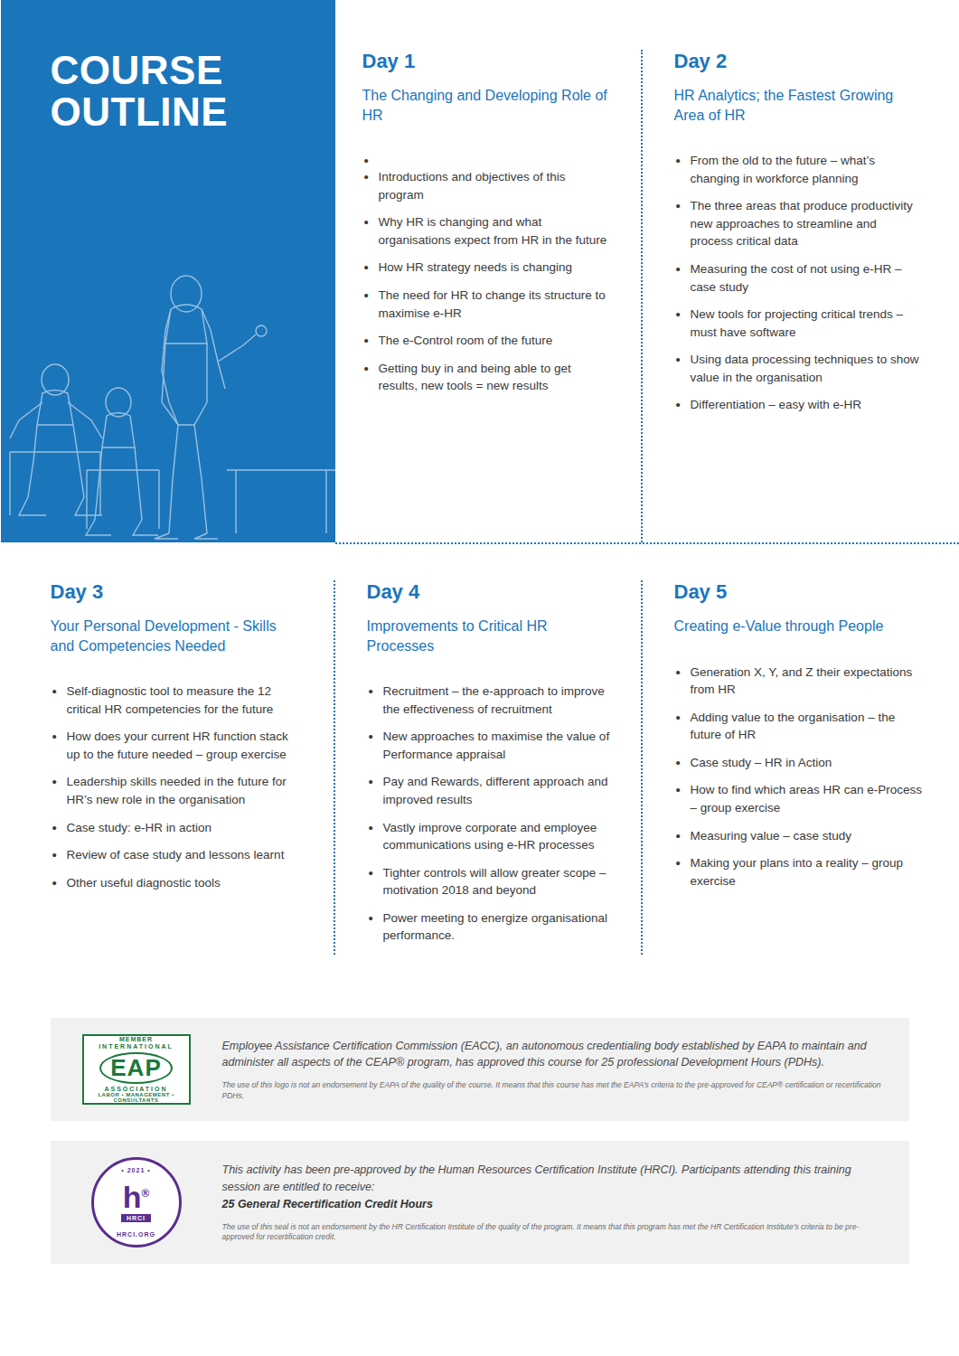COURSE
OUTLINE
Day 1
The Changing and Developing Role of HR
Introductions and objectives of this program
Why HR is changing and what organisations expect from HR in the future
How HR strategy needs is changing
The need for HR to change its structure to maximise e-HR
The e-Control room of the future
Getting buy in and being able to get results, new tools = new results
Day 2
HR Analytics; the Fastest Growing Area of HR
From the old to the future – what’s changing in workforce planning
The three areas that produce productivity new approaches to streamline and process critical data
Measuring the cost of not using e-HR – case study
New tools for projecting critical trends – must have software
Using data processing techniques to show value in the organisation
Differentiation – easy with e-HR
Day 3
Your Personal Development - Skills and Competencies Needed
Self-diagnostic tool to measure the 12 critical HR competencies for the future
How does your current HR function stack up to the future needed – group exercise
Leadership skills needed in the future for HR’s new role in the organisation
Case study: e-HR in action
Review of case study and lessons learnt
Other useful diagnostic tools
Day 4
Improvements to Critical HR Processes
Recruitment – the e-approach to improve the effectiveness of recruitment
New approaches to maximise the value of Performance appraisal
Pay and Rewards, different approach and improved results
Vastly improve corporate and employee communications using e-HR processes
Tighter controls will allow greater scope – motivation 2018 and beyond
Power meeting to energize organisational performance.
Day 5
Creating e-Value through People
Generation X, Y, and Z their expectations from HR
Adding value to the organisation – the future of HR
Case study – HR in Action
How to find which areas HR can e-Process – group exercise
Measuring value – case study
Making your plans into a reality – group exercise
MEMBER
INTERNATIONAL
EAP
ASSOCIATION
LABOR • MANAGEMENT • CONSULTANTS
Employee Assistance Certification Commission (EACC), an autonomous credentialing body established by EAPA to maintain and administer all aspects of the CEAP® program, has approved this course for 25 professional Development Hours (PDHs). The use of this logo is not an endorsement by EAPA of the quality of the course. It means that this course has met the EAPA’s criteria to the pre-approved for CEAP® certification or recertification PDHs.
• 2021 •
h®
HRCI
HRCI.ORG
This activity has been pre-approved by the Human Resources Certification Institute (HRCI). Participants attending this training session are entitled to receive:
25 General Recertification Credit Hours The use of this seal is not an endorsement by the HR Certification Institute of the quality of the program. It means that this program has met the HR Certification Institute’s criteria to be pre-approved for recertification credit.